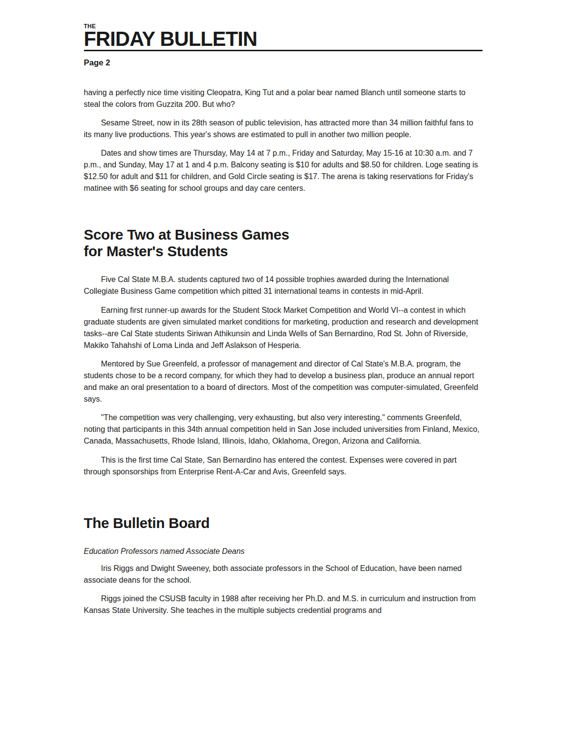THE FRIDAY BULLETIN
Page 2
having a perfectly nice time visiting Cleopatra, King Tut and a polar bear named Blanch until someone starts to steal the colors from Guzzita 200. But who?
Sesame Street, now in its 28th season of public television, has attracted more than 34 million faithful fans to its many live productions. This year's shows are estimated to pull in another two million people.
Dates and show times are Thursday, May 14 at 7 p.m., Friday and Saturday, May 15-16 at 10:30 a.m. and 7 p.m., and Sunday, May 17 at 1 and 4 p.m. Balcony seating is $10 for adults and $8.50 for children. Loge seating is $12.50 for adult and $11 for children, and Gold Circle seating is $17. The arena is taking reservations for Friday's matinee with $6 seating for school groups and day care centers.
Score Two at Business Games
for Master's Students
Five Cal State M.B.A. students captured two of 14 possible trophies awarded during the International Collegiate Business Game competition which pitted 31 international teams in contests in mid-April.
Earning first runner-up awards for the Student Stock Market Competition and World VI--a contest in which graduate students are given simulated market conditions for marketing, production and research and development tasks--are Cal State students Siriwan Athikunsin and Linda Wells of San Bernardino, Rod St. John of Riverside, Makiko Tahahshi of Loma Linda and Jeff Aslakson of Hesperia.
Mentored by Sue Greenfeld, a professor of management and director of Cal State's M.B.A. program, the students chose to be a record company, for which they had to develop a business plan, produce an annual report and make an oral presentation to a board of directors. Most of the competition was computer-simulated, Greenfeld says.
"The competition was very challenging, very exhausting, but also very interesting," comments Greenfeld, noting that participants in this 34th annual competition held in San Jose included universities from Finland, Mexico, Canada, Massachusetts, Rhode Island, Illinois, Idaho, Oklahoma, Oregon, Arizona and California.
This is the first time Cal State, San Bernardino has entered the contest. Expenses were covered in part through sponsorships from Enterprise Rent-A-Car and Avis, Greenfeld says.
The Bulletin Board
Education Professors named Associate Deans
Iris Riggs and Dwight Sweeney, both associate professors in the School of Education, have been named associate deans for the school.
Riggs joined the CSUSB faculty in 1988 after receiving her Ph.D. and M.S. in curriculum and instruction from Kansas State University. She teaches in the multiple subjects credential programs and